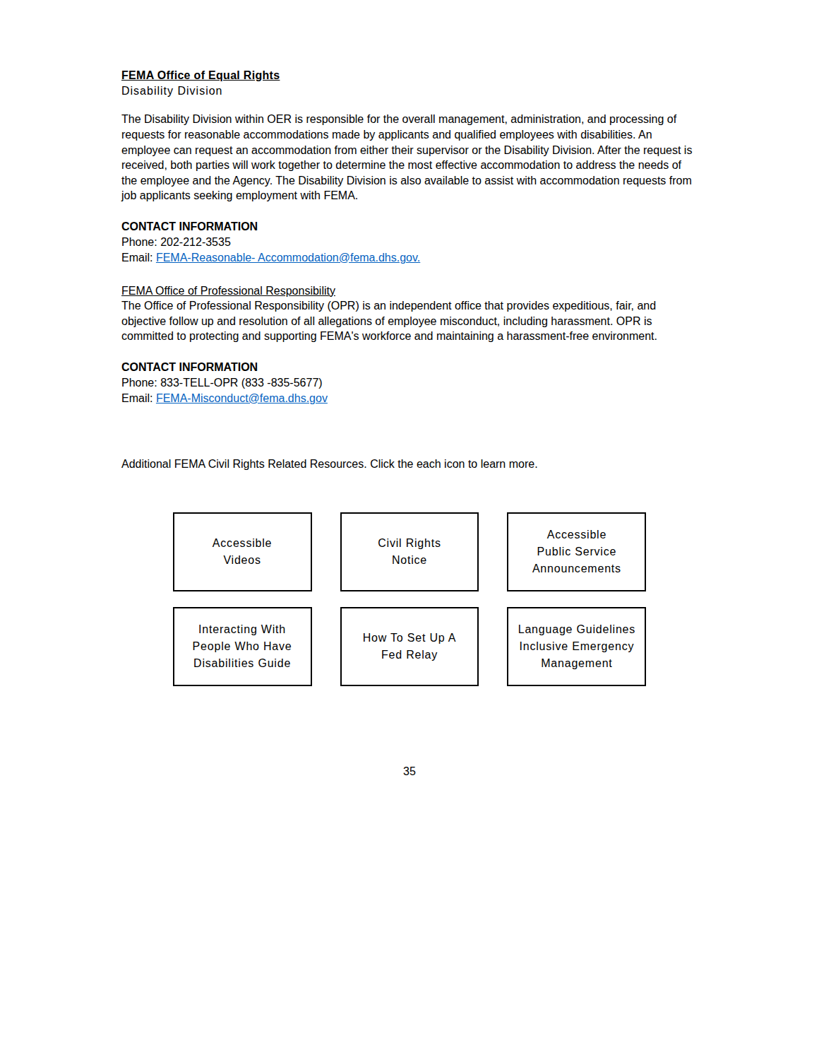FEMA Office of Equal Rights
Disability Division
The Disability Division within OER is responsible for the overall management, administration, and processing of requests for reasonable accommodations made by applicants and qualified employees with disabilities. An employee can request an accommodation from either their supervisor or the Disability Division. After the request is received, both parties will work together to determine the most effective accommodation to address the needs of the employee and the Agency. The Disability Division is also available to assist with accommodation requests from job applicants seeking employment with FEMA.
CONTACT INFORMATION
Phone: 202-212-3535
Email: FEMA-Reasonable- Accommodation@fema.dhs.gov.
FEMA Office of Professional Responsibility
The Office of Professional Responsibility (OPR) is an independent office that provides expeditious, fair, and objective follow up and resolution of all allegations of employee misconduct, including harassment. OPR is committed to protecting and supporting FEMA's workforce and maintaining a harassment-free environment.
CONTACT INFORMATION
Phone: 833-TELL-OPR (833 -835-5677)
Email: FEMA-Misconduct@fema.dhs.gov
Additional FEMA Civil Rights Related Resources. Click the each icon to learn more.
| Accessible Videos | Civil Rights Notice | Accessible Public Service Announcements |
| Interacting With People Who Have Disabilities Guide | How To Set Up A Fed Relay | Language Guidelines Inclusive Emergency Management |
35